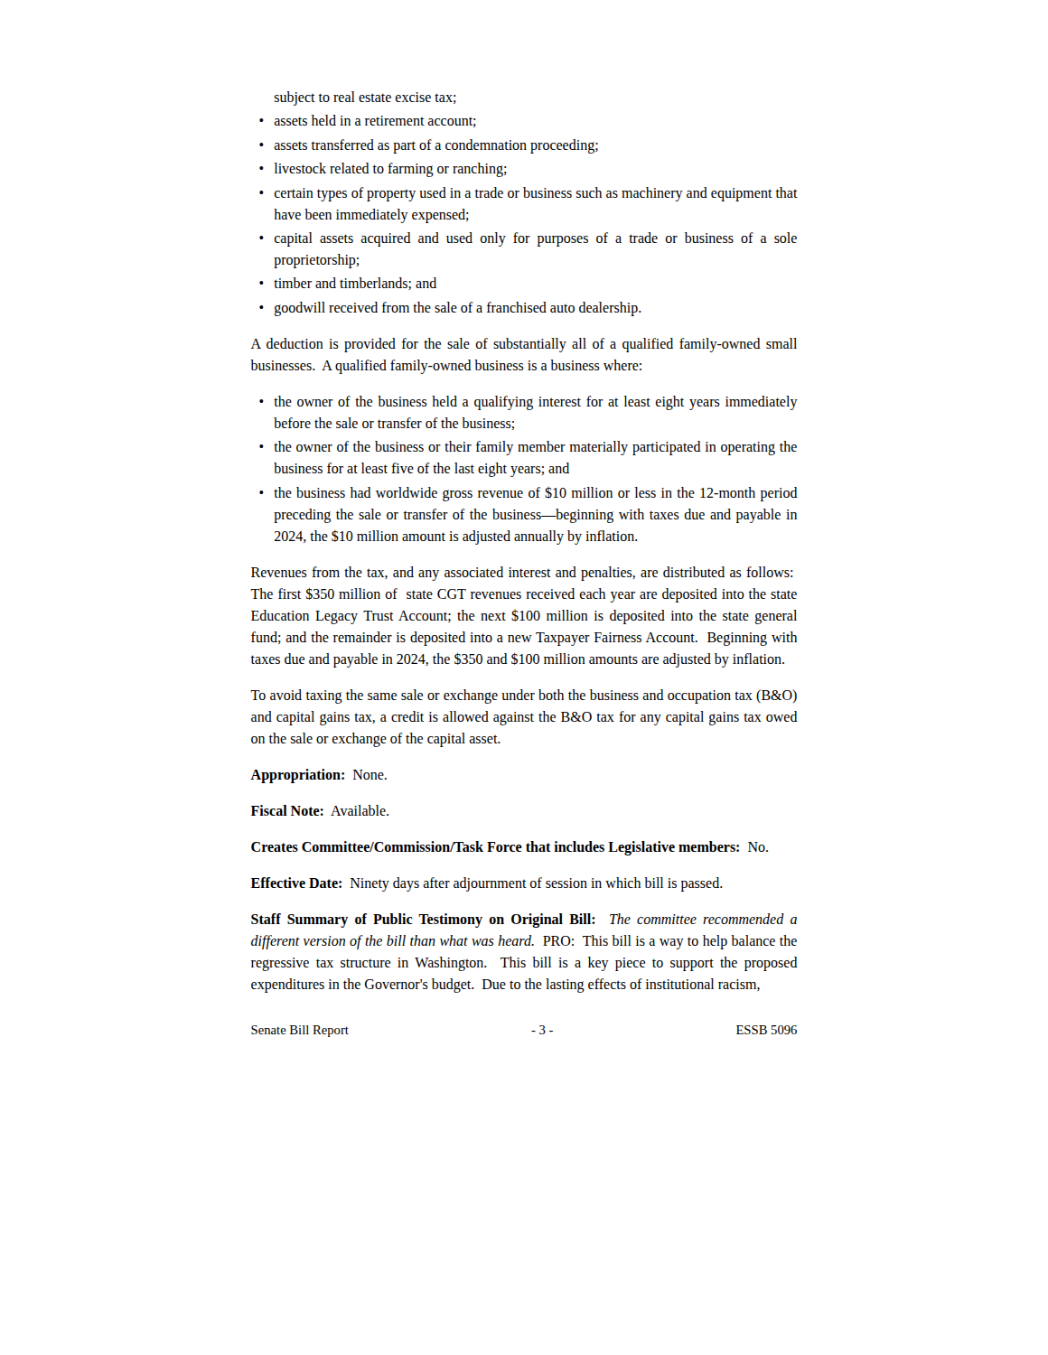subject to real estate excise tax;
assets held in a retirement account;
assets transferred as part of a condemnation proceeding;
livestock related to farming or ranching;
certain types of property used in a trade or business such as machinery and equipment that have been immediately expensed;
capital assets acquired and used only for purposes of a trade or business of a sole proprietorship;
timber and timberlands; and
goodwill received from the sale of a franchised auto dealership.
A deduction is provided for the sale of substantially all of a qualified family-owned small businesses. A qualified family-owned business is a business where:
the owner of the business held a qualifying interest for at least eight years immediately before the sale or transfer of the business;
the owner of the business or their family member materially participated in operating the business for at least five of the last eight years; and
the business had worldwide gross revenue of $10 million or less in the 12-month period preceding the sale or transfer of the business—beginning with taxes due and payable in 2024, the $10 million amount is adjusted annually by inflation.
Revenues from the tax, and any associated interest and penalties, are distributed as follows: The first $350 million of state CGT revenues received each year are deposited into the state Education Legacy Trust Account; the next $100 million is deposited into the state general fund; and the remainder is deposited into a new Taxpayer Fairness Account. Beginning with taxes due and payable in 2024, the $350 and $100 million amounts are adjusted by inflation.
To avoid taxing the same sale or exchange under both the business and occupation tax (B&O) and capital gains tax, a credit is allowed against the B&O tax for any capital gains tax owed on the sale or exchange of the capital asset.
Appropriation: None.
Fiscal Note: Available.
Creates Committee/Commission/Task Force that includes Legislative members: No.
Effective Date: Ninety days after adjournment of session in which bill is passed.
Staff Summary of Public Testimony on Original Bill: The committee recommended a different version of the bill than what was heard. PRO: This bill is a way to help balance the regressive tax structure in Washington. This bill is a key piece to support the proposed expenditures in the Governor's budget. Due to the lasting effects of institutional racism,
Senate Bill Report
- 3 -
ESSB 5096